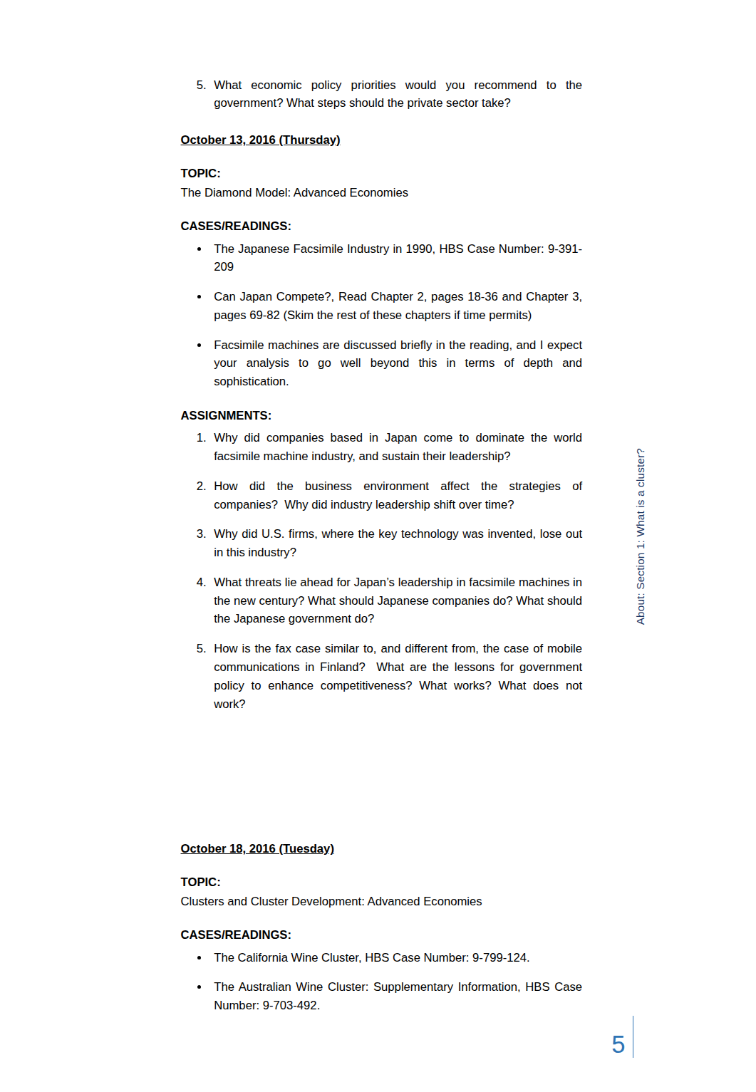What economic policy priorities would you recommend to the government? What steps should the private sector take?
October 13, 2016 (Thursday)
TOPIC:
The Diamond Model: Advanced Economies
CASES/READINGS:
The Japanese Facsimile Industry in 1990, HBS Case Number: 9-391-209
Can Japan Compete?, Read Chapter 2, pages 18-36 and Chapter 3, pages 69-82 (Skim the rest of these chapters if time permits)
Facsimile machines are discussed briefly in the reading, and I expect your analysis to go well beyond this in terms of depth and sophistication.
ASSIGNMENTS:
Why did companies based in Japan come to dominate the world facsimile machine industry, and sustain their leadership?
How did the business environment affect the strategies of companies? Why did industry leadership shift over time?
Why did U.S. firms, where the key technology was invented, lose out in this industry?
What threats lie ahead for Japan’s leadership in facsimile machines in the new century? What should Japanese companies do? What should the Japanese government do?
How is the fax case similar to, and different from, the case of mobile communications in Finland? What are the lessons for government policy to enhance competitiveness? What works? What does not work?
October 18, 2016 (Tuesday)
TOPIC:
Clusters and Cluster Development: Advanced Economies
CASES/READINGS:
The California Wine Cluster, HBS Case Number: 9-799-124.
The Australian Wine Cluster: Supplementary Information, HBS Case Number: 9-703-492.
About: Section 1: What is a cluster?
5